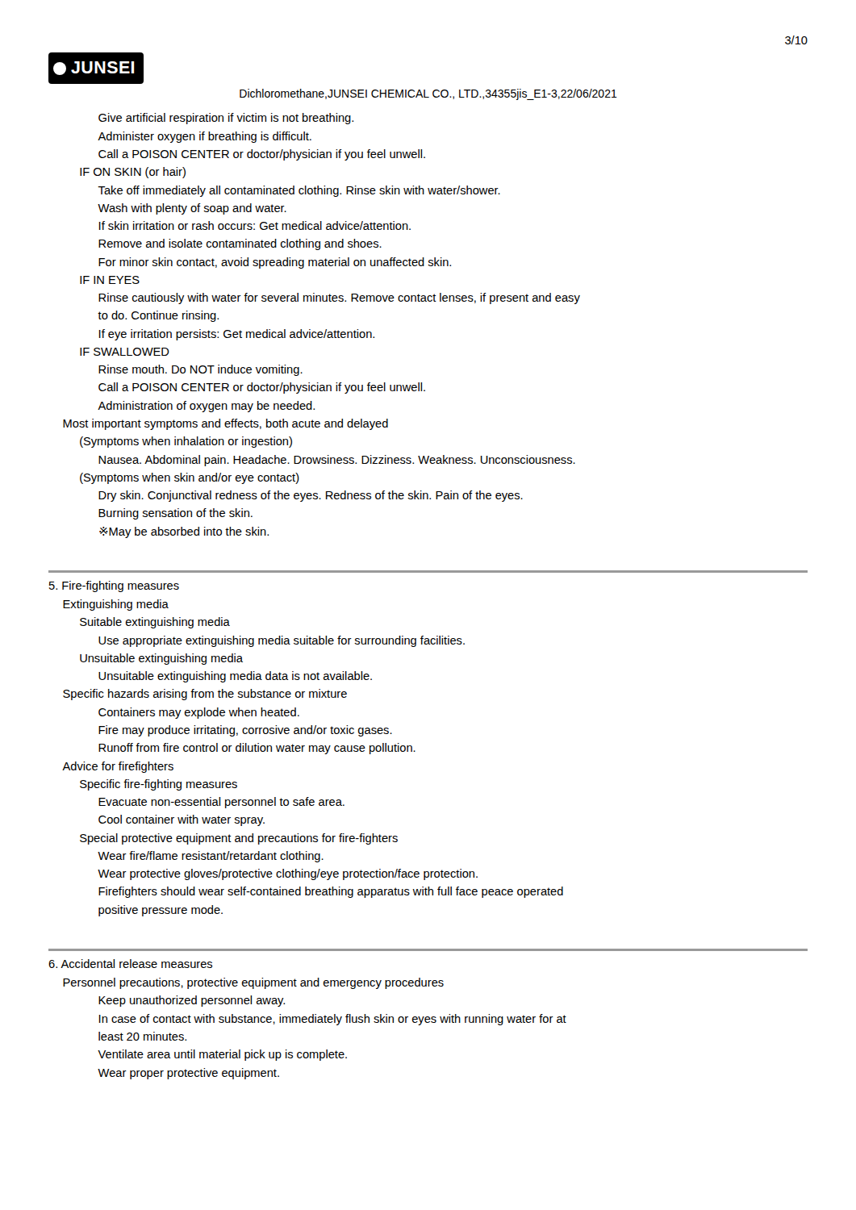3/10
JUNSEI
Dichloromethane,JUNSEI CHEMICAL CO., LTD.,34355jis_E1-3,22/06/2021
Give artificial respiration if victim is not breathing.
Administer oxygen if breathing is difficult.
Call a POISON CENTER or doctor/physician if you feel unwell.
IF ON SKIN (or hair)
Take off immediately all contaminated clothing. Rinse skin with water/shower.
Wash with plenty of soap and water.
If skin irritation or rash occurs: Get medical advice/attention.
Remove and isolate contaminated clothing and shoes.
For minor skin contact, avoid spreading material on unaffected skin.
IF IN EYES
Rinse cautiously with water for several minutes. Remove contact lenses, if present and easy
to do. Continue rinsing.
If eye irritation persists: Get medical advice/attention.
IF SWALLOWED
Rinse mouth. Do NOT induce vomiting.
Call a POISON CENTER or doctor/physician if you feel unwell.
Administration of oxygen may be needed.
Most important symptoms and effects, both acute and delayed
(Symptoms when inhalation or ingestion)
Nausea. Abdominal pain. Headache. Drowsiness. Dizziness. Weakness. Unconsciousness.
(Symptoms when skin and/or eye contact)
Dry skin. Conjunctival redness of the eyes. Redness of the skin. Pain of the eyes.
Burning sensation of the skin.
※May be absorbed into the skin.
5. Fire-fighting measures
Extinguishing media
Suitable extinguishing media
Use appropriate extinguishing media suitable for surrounding facilities.
Unsuitable extinguishing media
Unsuitable extinguishing media data is not available.
Specific hazards arising from the substance or mixture
Containers may explode when heated.
Fire may produce irritating, corrosive and/or toxic gases.
Runoff from fire control or dilution water may cause pollution.
Advice for firefighters
Specific fire-fighting measures
Evacuate non-essential personnel to safe area.
Cool container with water spray.
Special protective equipment and precautions for fire-fighters
Wear fire/flame resistant/retardant clothing.
Wear protective gloves/protective clothing/eye protection/face protection.
Firefighters should wear self-contained breathing apparatus with full face peace operated
positive pressure mode.
6. Accidental release measures
Personnel precautions, protective equipment and emergency procedures
Keep unauthorized personnel away.
In case of contact with substance, immediately flush skin or eyes with running water for at
least 20 minutes.
Ventilate area until material pick up is complete.
Wear proper protective equipment.